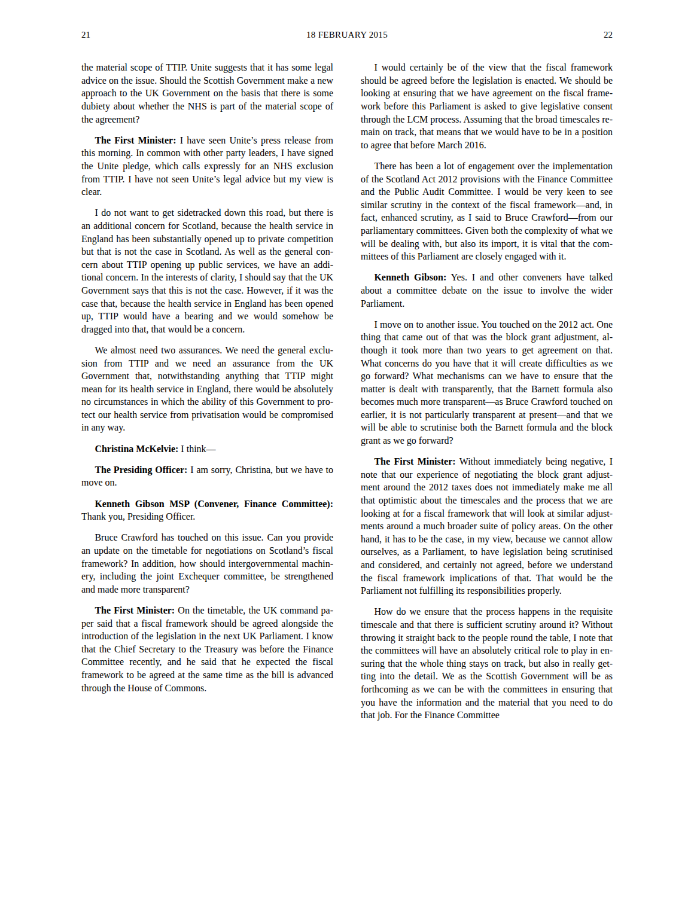21
18 FEBRUARY 2015
22
the material scope of TTIP. Unite suggests that it has some legal advice on the issue. Should the Scottish Government make a new approach to the UK Government on the basis that there is some dubiety about whether the NHS is part of the material scope of the agreement?
The First Minister: I have seen Unite’s press release from this morning. In common with other party leaders, I have signed the Unite pledge, which calls expressly for an NHS exclusion from TTIP. I have not seen Unite’s legal advice but my view is clear.
I do not want to get sidetracked down this road, but there is an additional concern for Scotland, because the health service in England has been substantially opened up to private competition but that is not the case in Scotland. As well as the general concern about TTIP opening up public services, we have an additional concern. In the interests of clarity, I should say that the UK Government says that this is not the case. However, if it was the case that, because the health service in England has been opened up, TTIP would have a bearing and we would somehow be dragged into that, that would be a concern.
We almost need two assurances. We need the general exclusion from TTIP and we need an assurance from the UK Government that, notwithstanding anything that TTIP might mean for its health service in England, there would be absolutely no circumstances in which the ability of this Government to protect our health service from privatisation would be compromised in any way.
Christina McKelvie: I think—
The Presiding Officer: I am sorry, Christina, but we have to move on.
Kenneth Gibson MSP (Convener, Finance Committee): Thank you, Presiding Officer.
Bruce Crawford has touched on this issue. Can you provide an update on the timetable for negotiations on Scotland’s fiscal framework? In addition, how should intergovernmental machinery, including the joint Exchequer committee, be strengthened and made more transparent?
The First Minister: On the timetable, the UK command paper said that a fiscal framework should be agreed alongside the introduction of the legislation in the next UK Parliament. I know that the Chief Secretary to the Treasury was before the Finance Committee recently, and he said that he expected the fiscal framework to be agreed at the same time as the bill is advanced through the House of Commons.
I would certainly be of the view that the fiscal framework should be agreed before the legislation is enacted. We should be looking at ensuring that we have agreement on the fiscal framework before this Parliament is asked to give legislative consent through the LCM process. Assuming that the broad timescales remain on track, that means that we would have to be in a position to agree that before March 2016.
There has been a lot of engagement over the implementation of the Scotland Act 2012 provisions with the Finance Committee and the Public Audit Committee. I would be very keen to see similar scrutiny in the context of the fiscal framework—and, in fact, enhanced scrutiny, as I said to Bruce Crawford—from our parliamentary committees. Given both the complexity of what we will be dealing with, but also its import, it is vital that the committees of this Parliament are closely engaged with it.
Kenneth Gibson: Yes. I and other conveners have talked about a committee debate on the issue to involve the wider Parliament.
I move on to another issue. You touched on the 2012 act. One thing that came out of that was the block grant adjustment, although it took more than two years to get agreement on that. What concerns do you have that it will create difficulties as we go forward? What mechanisms can we have to ensure that the matter is dealt with transparently, that the Barnett formula also becomes much more transparent—as Bruce Crawford touched on earlier, it is not particularly transparent at present—and that we will be able to scrutinise both the Barnett formula and the block grant as we go forward?
The First Minister: Without immediately being negative, I note that our experience of negotiating the block grant adjustment around the 2012 taxes does not immediately make me all that optimistic about the timescales and the process that we are looking at for a fiscal framework that will look at similar adjustments around a much broader suite of policy areas. On the other hand, it has to be the case, in my view, because we cannot allow ourselves, as a Parliament, to have legislation being scrutinised and considered, and certainly not agreed, before we understand the fiscal framework implications of that. That would be the Parliament not fulfilling its responsibilities properly.
How do we ensure that the process happens in the requisite timescale and that there is sufficient scrutiny around it? Without throwing it straight back to the people round the table, I note that the committees will have an absolutely critical role to play in ensuring that the whole thing stays on track, but also in really getting into the detail. We as the Scottish Government will be as forthcoming as we can be with the committees in ensuring that you have the information and the material that you need to do that job. For the Finance Committee